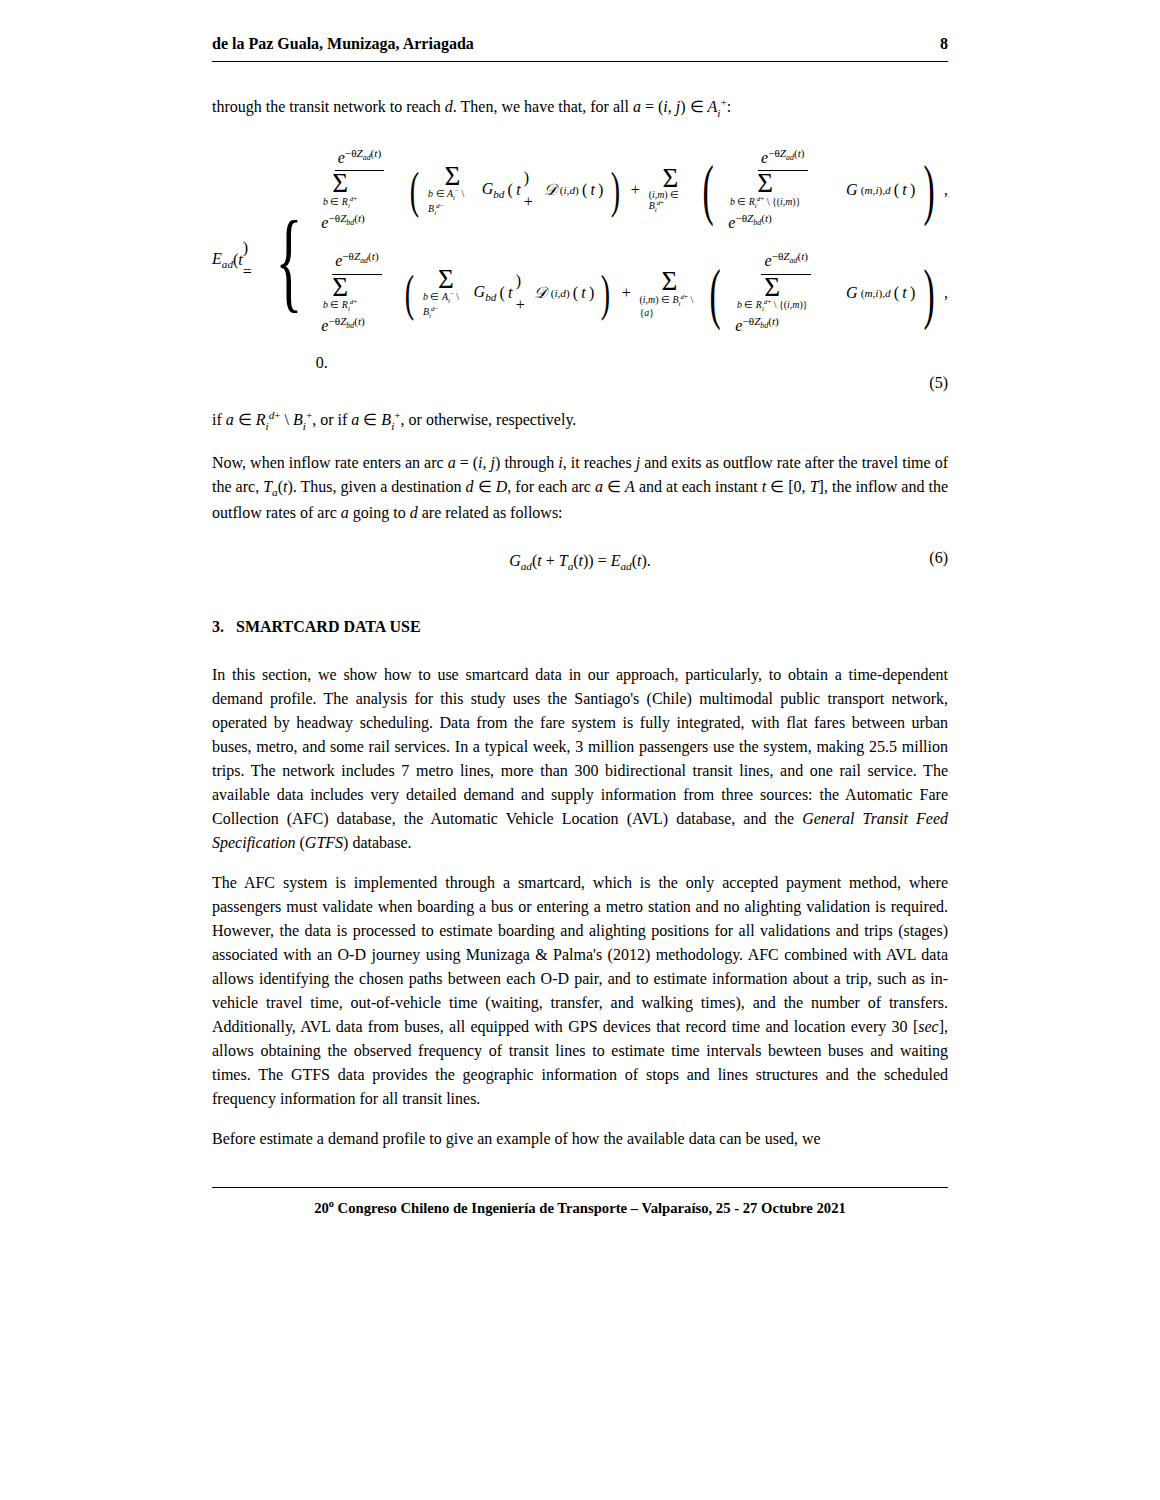de la Paz Guala, Munizaga, Arriagada 8
through the transit network to reach d. Then, we have that, for all a = (i, j) ∈ Ai+:
Ead(t) = {
e−θZad(t) Σ b ∈ Rid+ e−θZbd(t) ( Σ b ∈ Ai− \ Bid− Gbd(t) + 𝒟(i,d)(t) ) + Σ (i,m) ∈ Bid+ ( e−θZad(t) Σ b ∈ Rid+ \ {(i,m)} e−θZbd(t) G(m,i),d(t) ) ,
e−θZad(t) Σ b ∈ Rid+ e−θZbd(t) ( Σ b ∈ Ai− \ Bid− Gbd(t) + 𝒟(i,d)(t) ) + Σ (i,m) ∈ Bid+ \ {a} ( e−θZad(t) Σ b ∈ Rid+ \ {(i,m)} e−θZbd(t) G(m,i),d(t) ) ,
0.
(5)
if a ∈ Rid+ \ Bi+, or if a ∈ Bi+, or otherwise, respectively.
Now, when inflow rate enters an arc a = (i, j) through i, it reaches j and exits as outflow rate after the travel time of the arc, Ta(t). Thus, given a destination d ∈ D, for each arc a ∈ A and at each instant t ∈ [0, T], the inflow and the outflow rates of arc a going to d are related as follows:
Gad(t + Ta(t)) = Ead(t). (6)
3. SMARTCARD DATA USE
In this section, we show how to use smartcard data in our approach, particularly, to obtain a time-dependent demand profile. The analysis for this study uses the Santiago's (Chile) multimodal public transport network, operated by headway scheduling. Data from the fare system is fully integrated, with flat fares between urban buses, metro, and some rail services. In a typical week, 3 million passengers use the system, making 25.5 million trips. The network includes 7 metro lines, more than 300 bidirectional transit lines, and one rail service. The available data includes very detailed demand and supply information from three sources: the Automatic Fare Collection (AFC) database, the Automatic Vehicle Location (AVL) database, and the General Transit Feed Specification (GTFS) database.
The AFC system is implemented through a smartcard, which is the only accepted payment method, where passengers must validate when boarding a bus or entering a metro station and no alighting validation is required. However, the data is processed to estimate boarding and alighting positions for all validations and trips (stages) associated with an O-D journey using Munizaga & Palma's (2012) methodology. AFC combined with AVL data allows identifying the chosen paths between each O-D pair, and to estimate information about a trip, such as in-vehicle travel time, out-of-vehicle time (waiting, transfer, and walking times), and the number of transfers. Additionally, AVL data from buses, all equipped with GPS devices that record time and location every 30 [sec], allows obtaining the observed frequency of transit lines to estimate time intervals bewteen buses and waiting times. The GTFS data provides the geographic information of stops and lines structures and the scheduled frequency information for all transit lines.
Before estimate a demand profile to give an example of how the available data can be used, we
20o Congreso Chileno de Ingeniería de Transporte – Valparaíso, 25 - 27 Octubre 2021